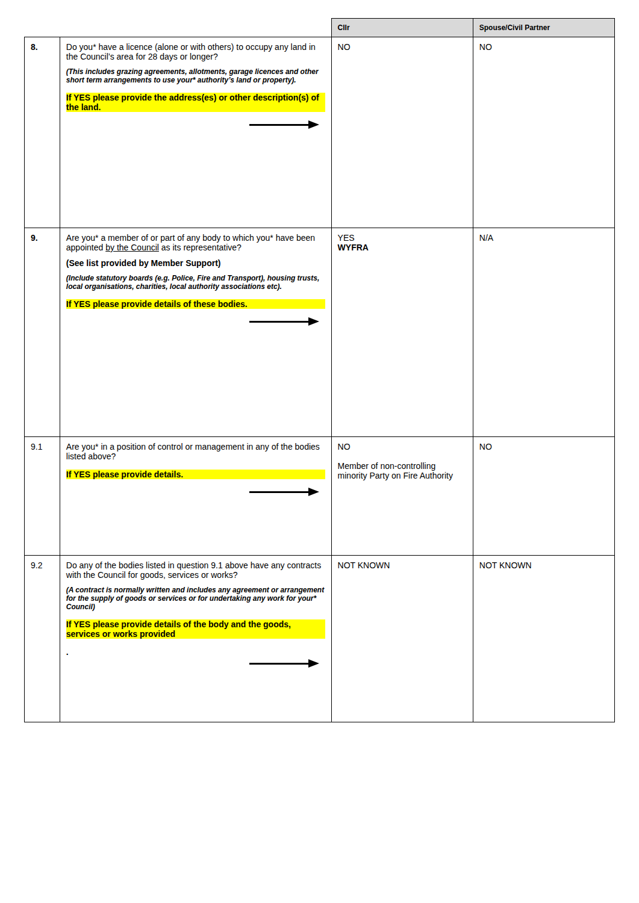| | | Cllr | Spouse/Civil Partner |
| --- | --- | --- | --- |
| 8. | Do you* have a licence (alone or with others) to occupy any land in the Council’s area for 28 days or longer? (This includes grazing agreements, allotments, garage licences and other short term arrangements to use your* authority’s land or property). If YES please provide the address(es) or other description(s) of the land. | NO | NO |
| 9. | Are you* a member of or part of any body to which you* have been appointed by the Council as its representative? (See list provided by Member Support) (Include statutory boards (e.g. Police, Fire and Transport), housing trusts, local organisations, charities, local authority associations etc). If YES please provide details of these bodies. | YES WYFRA | N/A |
| 9.1 | Are you* in a position of control or management in any of the bodies listed above? If YES please provide details. | NO Member of non-controlling minority Party on Fire Authority | NO |
| 9.2 | Do any of the bodies listed in question 9.1 above have any contracts with the Council for goods, services or works? (A contract is normally written and includes any agreement or arrangement for the supply of goods or services or for undertaking any work for your* Council) If YES please provide details of the body and the goods, services or works provided . | NOT KNOWN | NOT KNOWN |